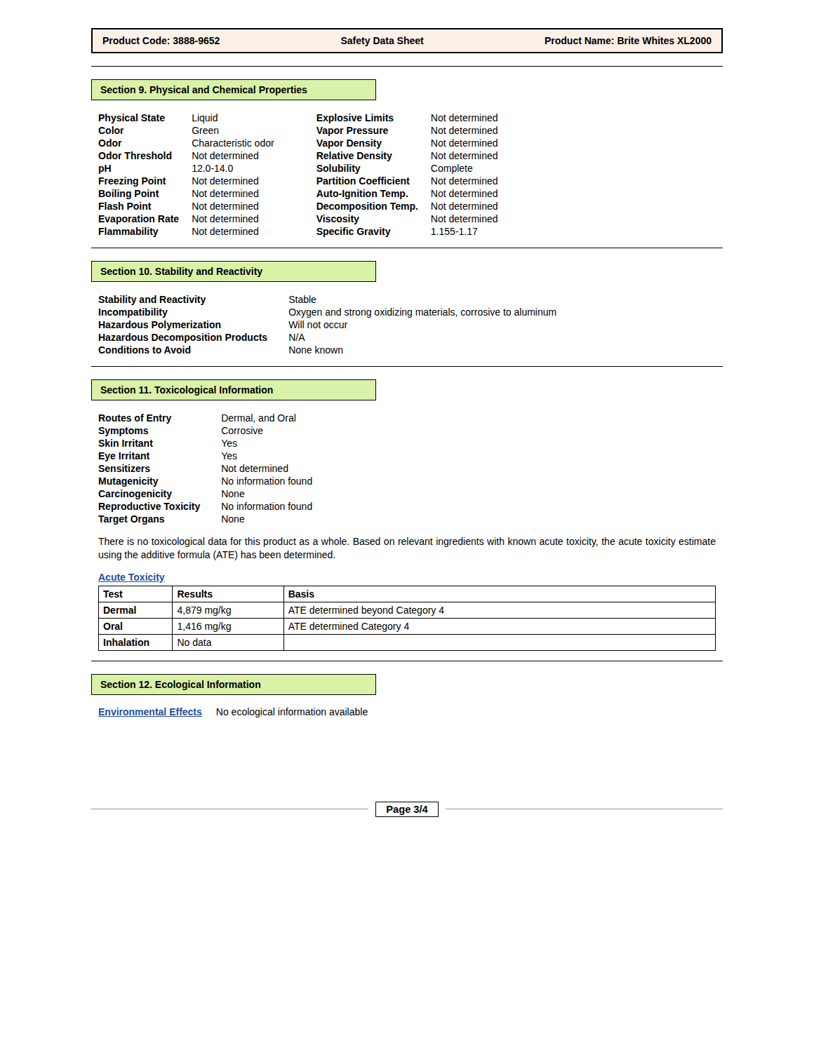Product Code: 3888-9652 Safety Data Sheet Product Name: Brite Whites XL2000
Section 9. Physical and Chemical Properties
| Physical State | Liquid |
| Color | Green |
| Odor | Characteristic odor |
| Odor Threshold | Not determined |
| pH | 12.0-14.0 |
| Freezing Point | Not determined |
| Boiling Point | Not determined |
| Flash Point | Not determined |
| Evaporation Rate | Not determined |
| Flammability | Not determined |
| Explosive Limits | Not determined |
| Vapor Pressure | Not determined |
| Vapor Density | Not determined |
| Relative Density | Not determined |
| Solubility | Complete |
| Partition Coefficient | Not determined |
| Auto-Ignition Temp. | Not determined |
| Decomposition Temp. | Not determined |
| Viscosity | Not determined |
| Specific Gravity | 1.155-1.17 |
Section 10. Stability and Reactivity
| Stability and Reactivity | Stable |
| Incompatibility | Oxygen and strong oxidizing materials, corrosive to aluminum |
| Hazardous Polymerization | Will not occur |
| Hazardous Decomposition Products | N/A |
| Conditions to Avoid | None known |
Section 11. Toxicological Information
| Routes of Entry | Dermal, and Oral |
| Symptoms | Corrosive |
| Skin Irritant | Yes |
| Eye Irritant | Yes |
| Sensitizers | Not determined |
| Mutagenicity | No information found |
| Carcinogenicity | None |
| Reproductive Toxicity | No information found |
| Target Organs | None |
There is no toxicological data for this product as a whole. Based on relevant ingredients with known acute toxicity, the acute toxicity estimate using the additive formula (ATE) has been determined.
Acute Toxicity
| Test | Results | Basis |
| --- | --- | --- |
| Dermal | 4,879 mg/kg | ATE determined beyond Category 4 |
| Oral | 1,416 mg/kg | ATE determined Category 4 |
| Inhalation | No data | |
Section 12. Ecological Information
Environmental Effects No ecological information available
Page 3/4